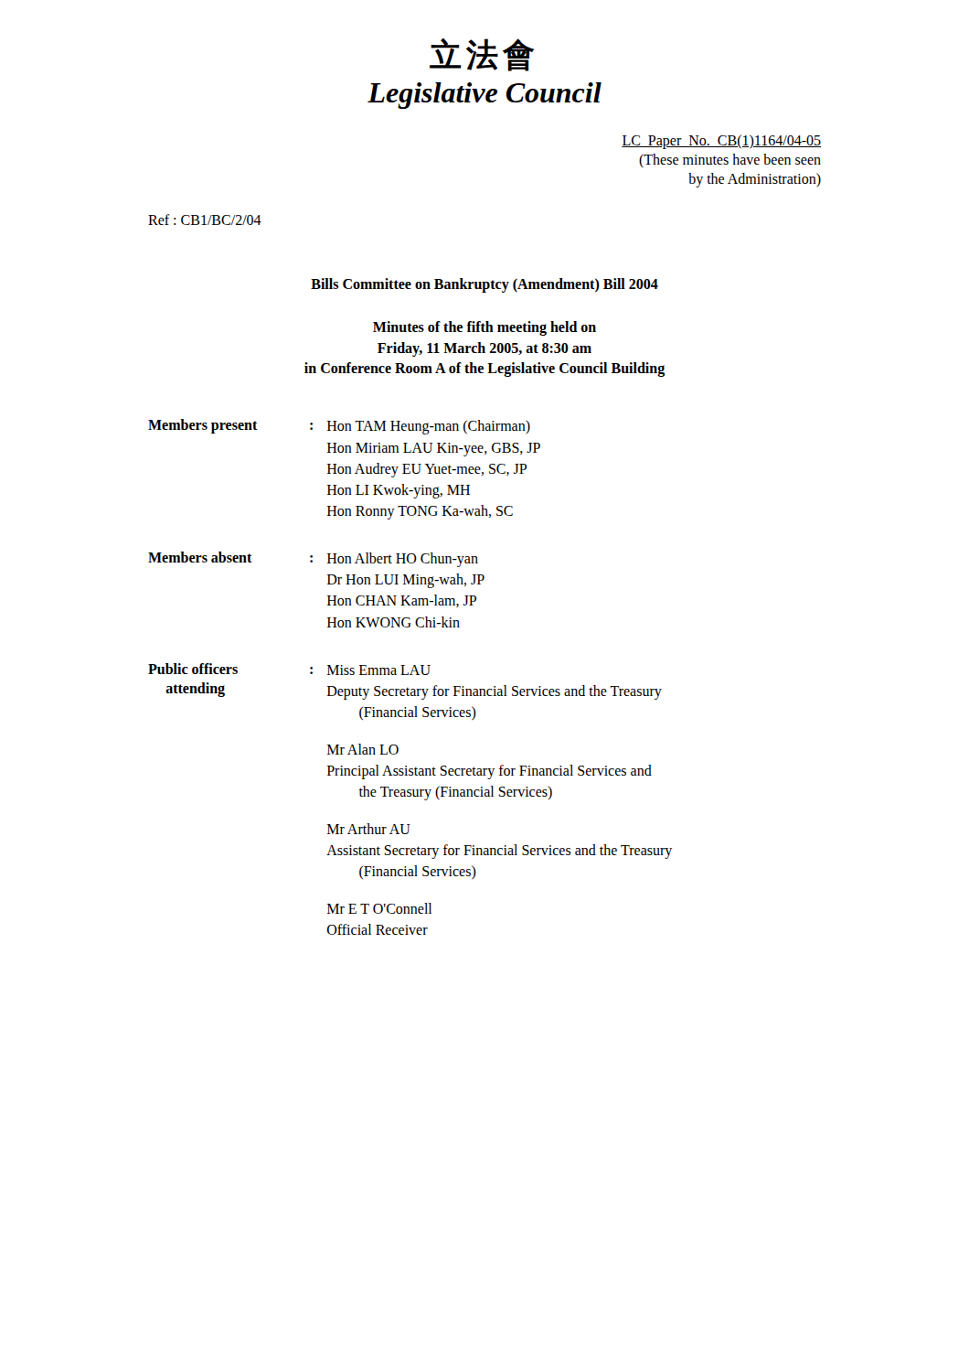立法會
Legislative Council
LC Paper No. CB(1)1164/04-05
(These minutes have been seen
by the Administration)
Ref : CB1/BC/2/04
Bills Committee on Bankruptcy (Amendment) Bill 2004
Minutes of the fifth meeting held on
Friday, 11 March 2005, at 8:30 am
in Conference Room A of the Legislative Council Building
| Members present | : | Hon TAM Heung-man (Chairman) Hon Miriam LAU Kin-yee, GBS, JP Hon Audrey EU Yuet-mee, SC, JP Hon LI Kwok-ying, MH Hon Ronny TONG Ka-wah, SC |
| Members absent | : | Hon Albert HO Chun-yan Dr Hon LUI Ming-wah, JP Hon CHAN Kam-lam, JP Hon KWONG Chi-kin |
| Public officers attending | : | Miss Emma LAU Deputy Secretary for Financial Services and the Treasury (Financial Services) Mr Alan LO Principal Assistant Secretary for Financial Services and the Treasury (Financial Services) Mr Arthur AU Assistant Secretary for Financial Services and the Treasury (Financial Services) Mr E T O'Connell Official Receiver |